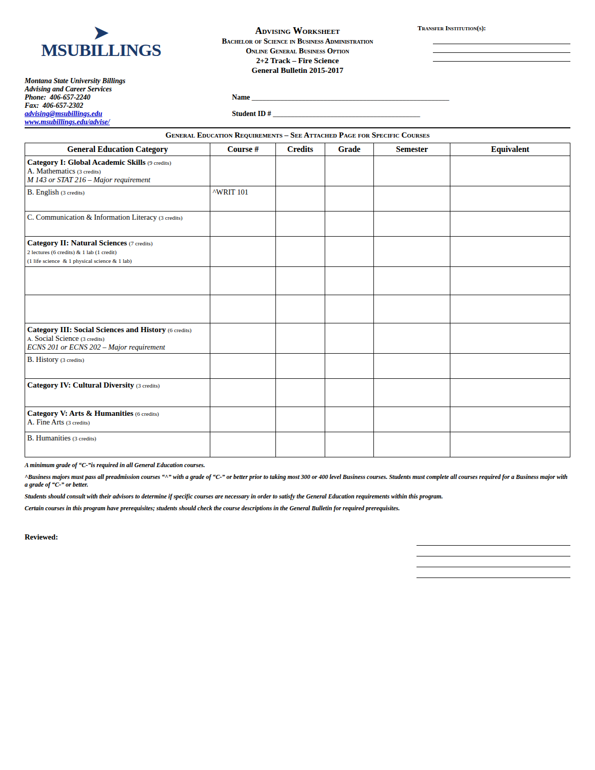| ➤ MSU BILLINGS | Advising Worksheet Bachelor of Science in Business Administration Online General Business Option 2+2 Track – Fire Science General Bulletin 2015-2017 | Transfer Institution(s): |
| Montana State University Billings | |
| Advising and Career Services | |
| Phone: 406-657-2240 | Name _______________________________________________________ |
| Fax: 406-657-2302 | |
| advising@msubillings.edu | Student ID # _________________________________________ |
| www.msubillings.edu/advise/ | |
General Education Requirements – See Attached Page for Specific Courses
| General Education Category | Course # | Credits | Grade | Semester | Equivalent |
| --- | --- | --- | --- | --- | --- |
| Category I: Global Academic Skills (9 credits) A. Mathematics (3 credits) M 143 or STAT 216 – Major requirement | | | | | |
| B. English (3 credits) | ^WRIT 101 | | | | |
| C. Communication & Information Literacy (3 credits) | | | | | |
| Category II: Natural Sciences (7 credits) 2 lectures (6 credits) & 1 lab (1 credit) (1 life science & 1 physical science & 1 lab) | | | | | |
| Category III: Social Sciences and History (6 credits) A. Social Science (3 credits) ECNS 201 or ECNS 202 – Major requirement | | | | | |
| B. History (3 credits) | | | | | |
| Category IV: Cultural Diversity (3 credits) | | | | | |
| Category V: Arts & Humanities (6 credits) A. Fine Arts (3 credits) | | | | | |
| B. Humanities (3 credits) | | | | | |
A minimum grade of “C-”is required in all General Education courses.
^Business majors must pass all preadmission courses “^” with a grade of “C-” or better prior to taking most 300 or 400 level Business courses. Students must complete all courses required for a Business major with a grade of “C-” or better.
Students should consult with their advisors to determine if specific courses are necessary in order to satisfy the General Education requirements within this program.
Certain courses in this program have prerequisites; students should check the course descriptions in the General Bulletin for required prerequisites.
Reviewed: